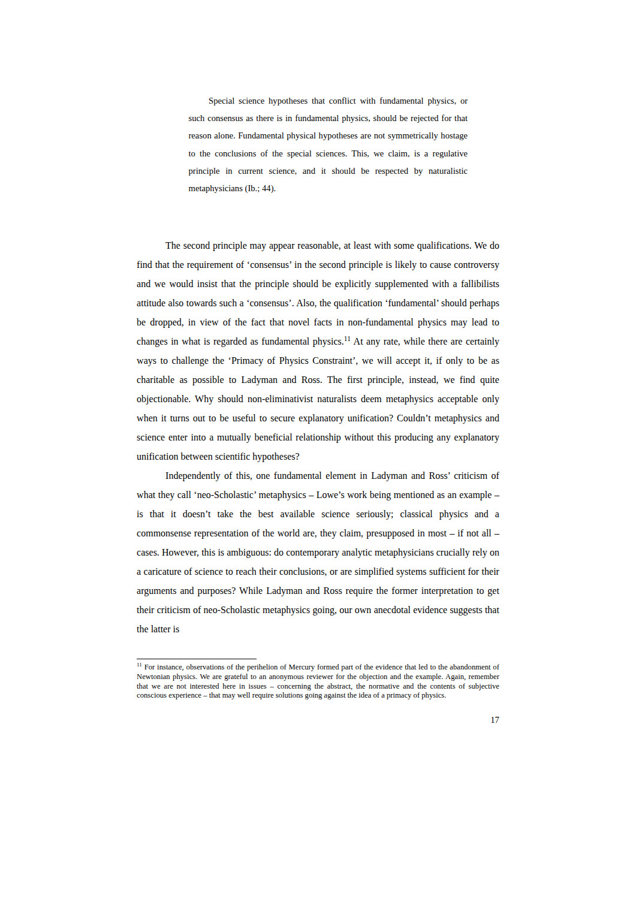Special science hypotheses that conflict with fundamental physics, or such consensus as there is in fundamental physics, should be rejected for that reason alone. Fundamental physical hypotheses are not symmetrically hostage to the conclusions of the special sciences. This, we claim, is a regulative principle in current science, and it should be respected by naturalistic metaphysicians (Ib.; 44).
The second principle may appear reasonable, at least with some qualifications. We do find that the requirement of ‘consensus’ in the second principle is likely to cause controversy and we would insist that the principle should be explicitly supplemented with a fallibilists attitude also towards such a ‘consensus’. Also, the qualification ‘fundamental’ should perhaps be dropped, in view of the fact that novel facts in non-fundamental physics may lead to changes in what is regarded as fundamental physics.11 At any rate, while there are certainly ways to challenge the ‘Primacy of Physics Constraint’, we will accept it, if only to be as charitable as possible to Ladyman and Ross. The first principle, instead, we find quite objectionable. Why should non-eliminativist naturalists deem metaphysics acceptable only when it turns out to be useful to secure explanatory unification? Couldn’t metaphysics and science enter into a mutually beneficial relationship without this producing any explanatory unification between scientific hypotheses?
Independently of this, one fundamental element in Ladyman and Ross’ criticism of what they call ‘neo-Scholastic’ metaphysics – Lowe’s work being mentioned as an example – is that it doesn’t take the best available science seriously; classical physics and a commonsense representation of the world are, they claim, presupposed in most – if not all – cases. However, this is ambiguous: do contemporary analytic metaphysicians crucially rely on a caricature of science to reach their conclusions, or are simplified systems sufficient for their arguments and purposes? While Ladyman and Ross require the former interpretation to get their criticism of neo-Scholastic metaphysics going, our own anecdotal evidence suggests that the latter is
11 For instance, observations of the perihelion of Mercury formed part of the evidence that led to the abandonment of Newtonian physics. We are grateful to an anonymous reviewer for the objection and the example. Again, remember that we are not interested here in issues – concerning the abstract, the normative and the contents of subjective conscious experience – that may well require solutions going against the idea of a primacy of physics.
17